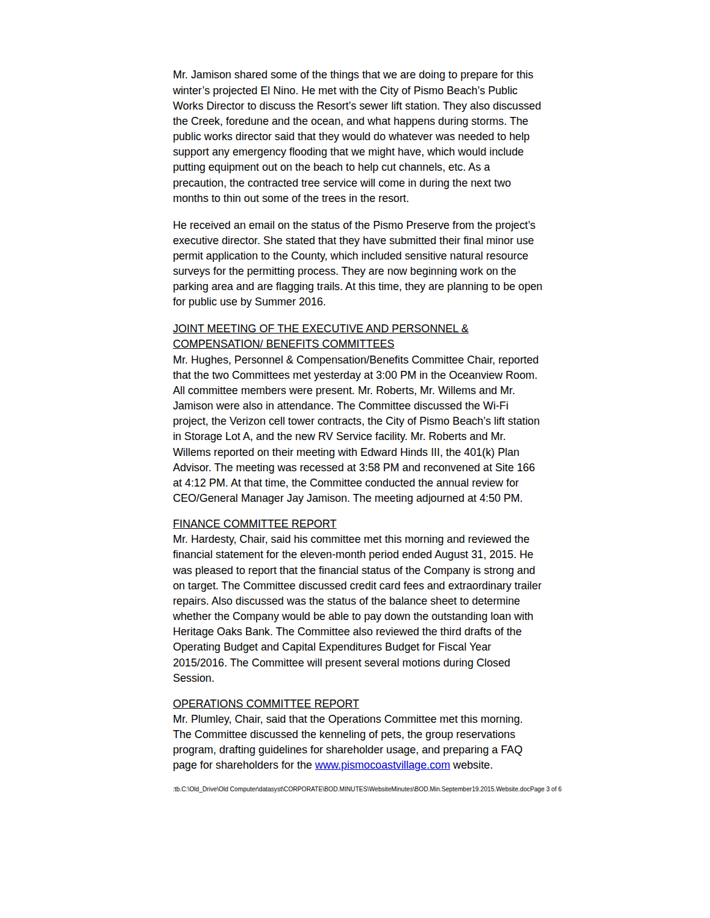Mr. Jamison shared some of the things that we are doing to prepare for this winter’s projected El Nino. He met with the City of Pismo Beach’s Public Works Director to discuss the Resort’s sewer lift station. They also discussed the Creek, foredune and the ocean, and what happens during storms. The public works director said that they would do whatever was needed to help support any emergency flooding that we might have, which would include putting equipment out on the beach to help cut channels, etc. As a precaution, the contracted tree service will come in during the next two months to thin out some of the trees in the resort.
He received an email on the status of the Pismo Preserve from the project’s executive director. She stated that they have submitted their final minor use permit application to the County, which included sensitive natural resource surveys for the permitting process. They are now beginning work on the parking area and are flagging trails. At this time, they are planning to be open for public use by Summer 2016.
JOINT MEETING OF THE EXECUTIVE AND PERSONNEL & COMPENSATION/ BENEFITS COMMITTEES
Mr. Hughes, Personnel & Compensation/Benefits Committee Chair, reported that the two Committees met yesterday at 3:00 PM in the Oceanview Room. All committee members were present. Mr. Roberts, Mr. Willems and Mr. Jamison were also in attendance. The Committee discussed the Wi-Fi project, the Verizon cell tower contracts, the City of Pismo Beach’s lift station in Storage Lot A, and the new RV Service facility. Mr. Roberts and Mr. Willems reported on their meeting with Edward Hinds III, the 401(k) Plan Advisor. The meeting was recessed at 3:58 PM and reconvened at Site 166 at 4:12 PM. At that time, the Committee conducted the annual review for CEO/General Manager Jay Jamison. The meeting adjourned at 4:50 PM.
FINANCE COMMITTEE REPORT
Mr. Hardesty, Chair, said his committee met this morning and reviewed the financial statement for the eleven-month period ended August 31, 2015. He was pleased to report that the financial status of the Company is strong and on target. The Committee discussed credit card fees and extraordinary trailer repairs. Also discussed was the status of the balance sheet to determine whether the Company would be able to pay down the outstanding loan with Heritage Oaks Bank. The Committee also reviewed the third drafts of the Operating Budget and Capital Expenditures Budget for Fiscal Year 2015/2016. The Committee will present several motions during Closed Session.
OPERATIONS COMMITTEE REPORT
Mr. Plumley, Chair, said that the Operations Committee met this morning. The Committee discussed the kenneling of pets, the group reservations program, drafting guidelines for shareholder usage, and preparing a FAQ page for shareholders for the www.pismocoastvillage.com website.
:tb.C:\Old_Drive\Old Computer\datasyst\CORPORATE\BOD.MINUTES\WebsiteMinutes\BOD.Min.September19.2015.Website.doc Page 3 of 6